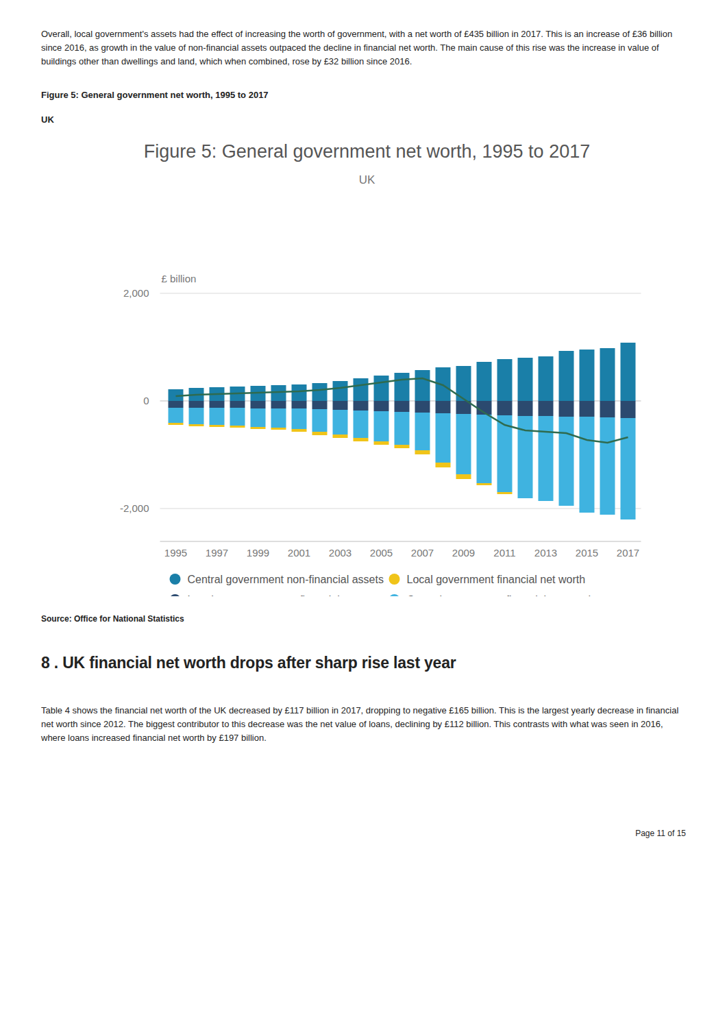Overall, local government's assets had the effect of increasing the worth of government, with a net worth of £435 billion in 2017. This is an increase of £36 billion since 2016, as growth in the value of non-financial assets outpaced the decline in financial net worth. The main cause of this rise was the increase in value of buildings other than dwellings and land, which when combined, rose by £32 billion since 2016.
Figure 5: General government net worth, 1995 to 2017
UK
Figure 5: General government net worth, 1995 to 2017 UK £ billion 2,000 0 -2,000 1995 1997 1999 2001 2003 2005 2007 2009 2011 2013 2015 2017 Central government non-financial assets Local government financial net worth Local government non-financial assets Central government financial net worth General government net worth
Source: Office for National Statistics
8 . UK financial net worth drops after sharp rise last year
Table 4 shows the financial net worth of the UK decreased by £117 billion in 2017, dropping to negative £165 billion. This is the largest yearly decrease in financial net worth since 2012. The biggest contributor to this decrease was the net value of loans, declining by £112 billion. This contrasts with what was seen in 2016, where loans increased financial net worth by £197 billion.
Page 11 of 15